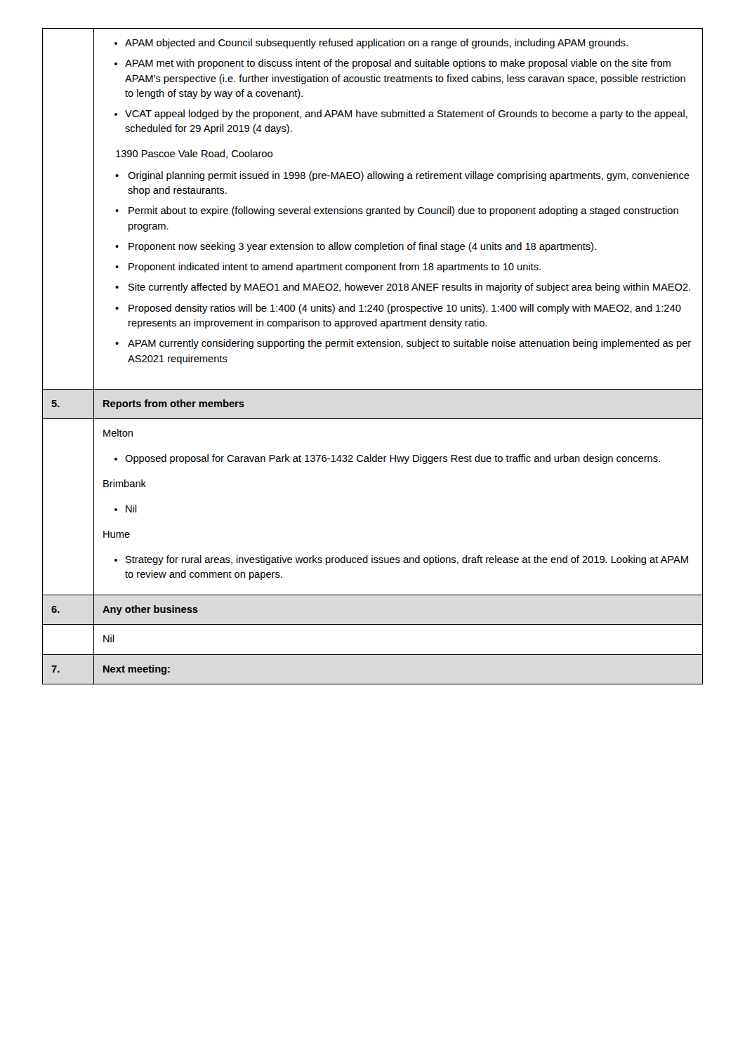| | APAM objected and Council subsequently refused application on a range of grounds, including APAM grounds. APAM met with proponent to discuss intent of the proposal and suitable options to make proposal viable on the site from APAM’s perspective (i.e. further investigation of acoustic treatments to fixed cabins, less caravan space, possible restriction to length of stay by way of a covenant). VCAT appeal lodged by the proponent, and APAM have submitted a Statement of Grounds to become a party to the appeal, scheduled for 29 April 2019 (4 days). 1390 Pascoe Vale Road, Coolaroo Original planning permit issued in 1998 (pre-MAEO) allowing a retirement village comprising apartments, gym, convenience shop and restaurants. Permit about to expire (following several extensions granted by Council) due to proponent adopting a staged construction program. Proponent now seeking 3 year extension to allow completion of final stage (4 units and 18 apartments). Proponent indicated intent to amend apartment component from 18 apartments to 10 units. Site currently affected by MAEO1 and MAEO2, however 2018 ANEF results in majority of subject area being within MAEO2. Proposed density ratios will be 1:400 (4 units) and 1:240 (prospective 10 units). 1:400 will comply with MAEO2, and 1:240 represents an improvement in comparison to approved apartment density ratio. APAM currently considering supporting the permit extension, subject to suitable noise attenuation being implemented as per AS2021 requirements |
| 5. | Reports from other members |
| | Melton Opposed proposal for Caravan Park at 1376-1432 Calder Hwy Diggers Rest due to traffic and urban design concerns. Brimbank Nil Hume Strategy for rural areas, investigative works produced issues and options, draft release at the end of 2019. Looking at APAM to review and comment on papers. |
| 6. | Any other business |
| | Nil |
| 7. | Next meeting: |